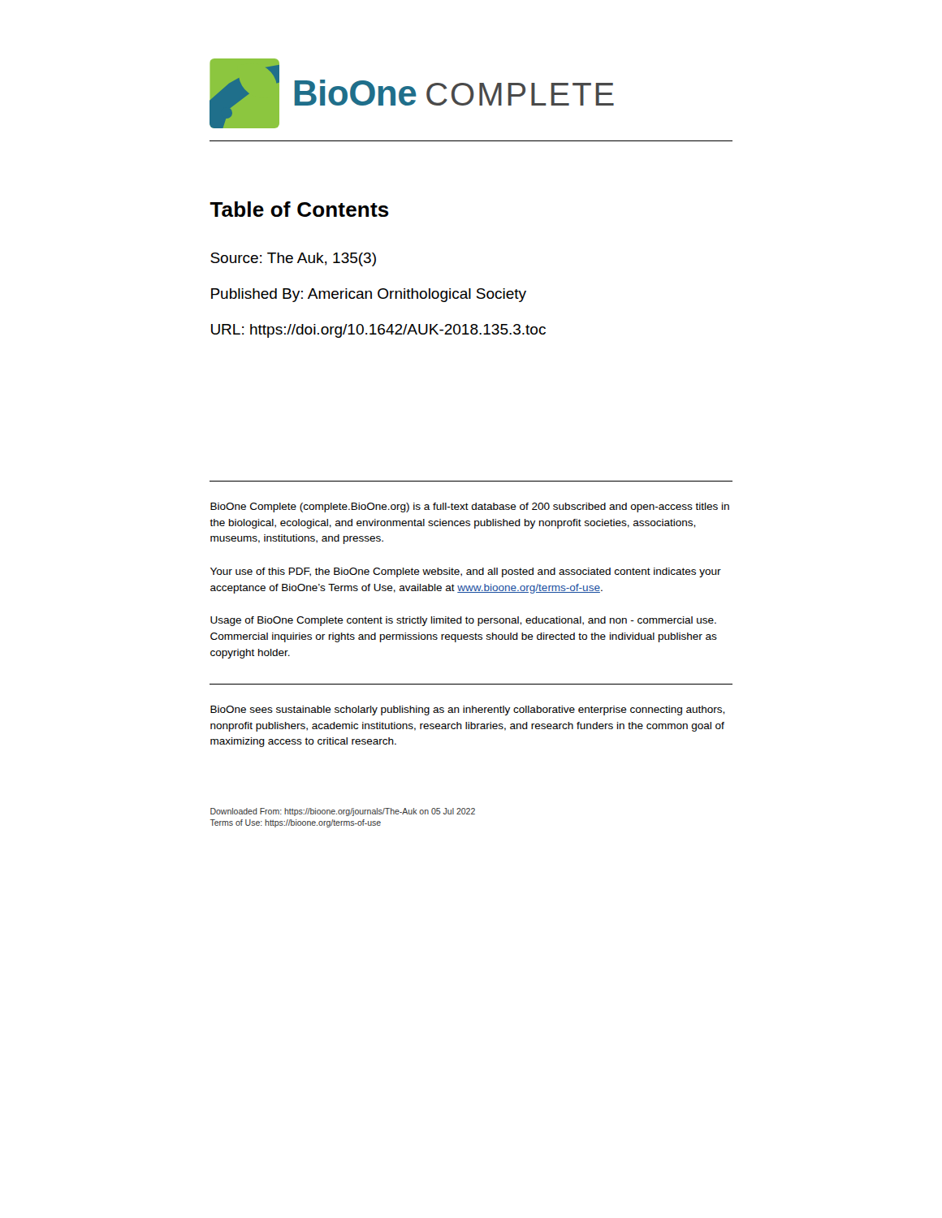Bio One COMPLETE
Table of Contents
Source: The Auk, 135(3)
Published By: American Ornithological Society
URL: https://doi.org/10.1642/AUK-2018.135.3.toc
BioOne Complete (complete.BioOne.org) is a full-text database of 200 subscribed and open-access titles in the biological, ecological, and environmental sciences published by nonprofit societies, associations, museums, institutions, and presses.
Your use of this PDF, the BioOne Complete website, and all posted and associated content indicates your acceptance of BioOne’s Terms of Use, available at www.bioone.org/terms-of-use.
Usage of BioOne Complete content is strictly limited to personal, educational, and non - commercial use. Commercial inquiries or rights and permissions requests should be directed to the individual publisher as copyright holder.
BioOne sees sustainable scholarly publishing as an inherently collaborative enterprise connecting authors, nonprofit publishers, academic institutions, research libraries, and research funders in the common goal of maximizing access to critical research.
Downloaded From: https://bioone.org/journals/The-Auk on 05 Jul 2022
Terms of Use: https://bioone.org/terms-of-use